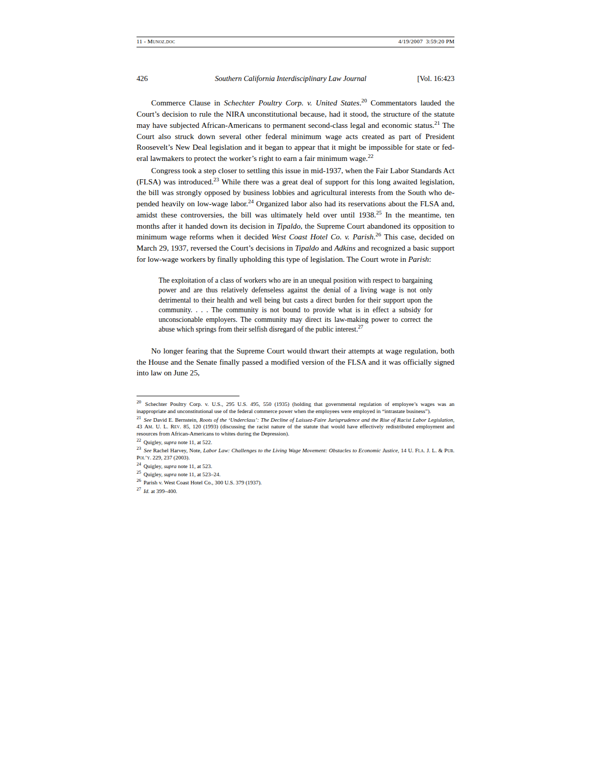11 - Munoz.doc 4/19/2007 3:59:20 PM
426 Southern California Interdisciplinary Law Journal [Vol. 16:423
Commerce Clause in Schechter Poultry Corp. v. United States.20 Commentators lauded the Court’s decision to rule the NIRA unconstitutional because, had it stood, the structure of the statute may have subjected African-Americans to permanent second-class legal and economic status.21 The Court also struck down several other federal minimum wage acts created as part of President Roosevelt’s New Deal legislation and it began to appear that it might be impossible for state or federal lawmakers to protect the worker’s right to earn a fair minimum wage.22
Congress took a step closer to settling this issue in mid-1937, when the Fair Labor Standards Act (FLSA) was introduced.23 While there was a great deal of support for this long awaited legislation, the bill was strongly opposed by business lobbies and agricultural interests from the South who depended heavily on low-wage labor.24 Organized labor also had its reservations about the FLSA and, amidst these controversies, the bill was ultimately held over until 1938.25 In the meantime, ten months after it handed down its decision in Tipaldo, the Supreme Court abandoned its opposition to minimum wage reforms when it decided West Coast Hotel Co. v. Parish.26 This case, decided on March 29, 1937, reversed the Court’s decisions in Tipaldo and Adkins and recognized a basic support for low-wage workers by finally upholding this type of legislation. The Court wrote in Parish:
The exploitation of a class of workers who are in an unequal position with respect to bargaining power and are thus relatively defenseless against the denial of a living wage is not only detrimental to their health and well being but casts a direct burden for their support upon the community. . . . The community is not bound to provide what is in effect a subsidy for unconscionable employers. The community may direct its law-making power to correct the abuse which springs from their selfish disregard of the public interest.27
No longer fearing that the Supreme Court would thwart their attempts at wage regulation, both the House and the Senate finally passed a modified version of the FLSA and it was officially signed into law on June 25,
20 Schechter Poultry Corp. v. U.S., 295 U.S. 495, 550 (1935) (holding that governmental regulation of employee’s wages was an inappropriate and unconstitutional use of the federal commerce power when the employees were employed in “intrastate business”).
21 See David E. Bernstein, Roots of the ‘Underclass’: The Decline of Laissez-Faire Jurisprudence and the Rise of Racist Labor Legislation, 43 Am. U. L. Rev. 85, 120 (1993) (discussing the racist nature of the statute that would have effectively redistributed employment and resources from African-Americans to whites during the Depression).
22 Quigley, supra note 11, at 522.
23 See Rachel Harvey, Note, Labor Law: Challenges to the Living Wage Movement: Obstacles to Economic Justice, 14 U. Fla. J. L. & Pub. Pol’y. 229, 237 (2003).
24 Quigley, supra note 11, at 523.
25 Quigley, supra note 11, at 523–24.
26 Parish v. West Coast Hotel Co., 300 U.S. 379 (1937).
27 Id. at 399–400.